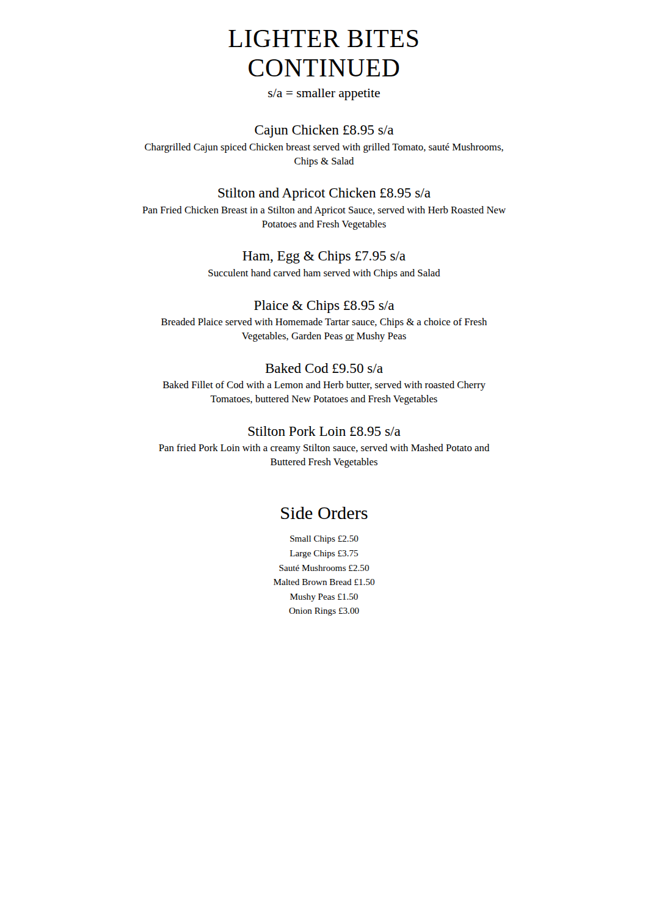LIGHTER BITES
CONTINUED
s/a = smaller appetite
Cajun Chicken £8.95 s/a
Chargrilled Cajun spiced Chicken breast served with grilled Tomato, sauté Mushrooms, Chips & Salad
Stilton and Apricot Chicken £8.95 s/a
Pan Fried Chicken Breast in a Stilton and Apricot Sauce, served with Herb Roasted New Potatoes and Fresh Vegetables
Ham, Egg & Chips £7.95 s/a
Succulent hand carved ham served with Chips and Salad
Plaice & Chips £8.95 s/a
Breaded Plaice served with Homemade Tartar sauce, Chips & a choice of Fresh Vegetables, Garden Peas or Mushy Peas
Baked Cod £9.50 s/a
Baked Fillet of Cod with a Lemon and Herb butter, served with roasted Cherry Tomatoes, buttered New Potatoes and Fresh Vegetables
Stilton Pork Loin £8.95 s/a
Pan fried Pork Loin with a creamy Stilton sauce, served with Mashed Potato and Buttered Fresh Vegetables
Side Orders
Small Chips £2.50
Large Chips £3.75
Sauté Mushrooms £2.50
Malted Brown Bread £1.50
Mushy Peas £1.50
Onion Rings £3.00